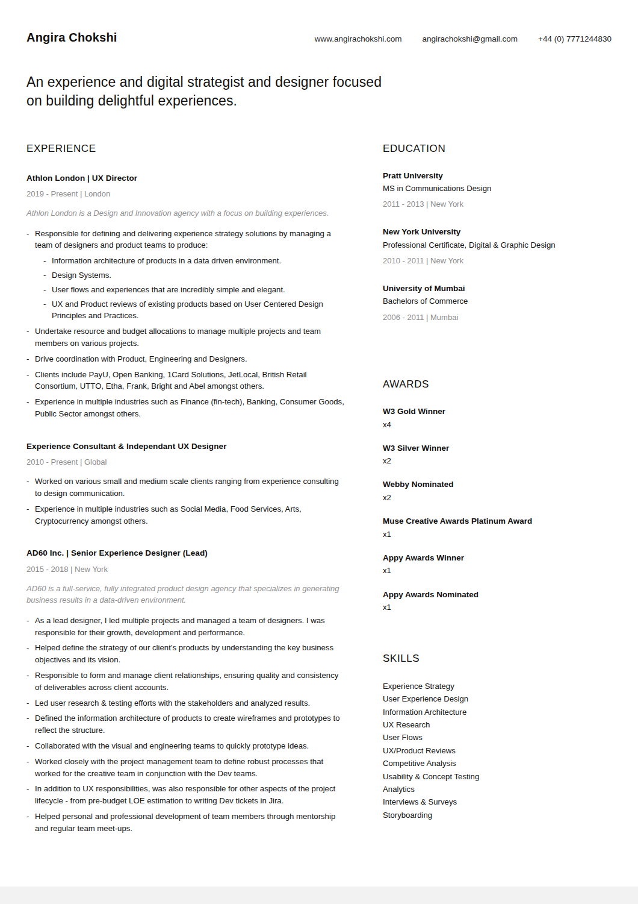Angira Chokshi
www.angirachokshi.com angirachokshi@gmail.com +44 (0) 7771244830
An experience and digital strategist and designer focused on building delightful experiences.
EXPERIENCE
Athlon London | UX Director
2019 - Present | London
Athlon London is a Design and Innovation agency with a focus on building experiences.
Responsible for defining and delivering experience strategy solutions by managing a team of designers and product teams to produce:
Information architecture of products in a data driven environment.
Design Systems.
User flows and experiences that are incredibly simple and elegant.
UX and Product reviews of existing products based on User Centered Design Principles and Practices.
Undertake resource and budget allocations to manage multiple projects and team members on various projects.
Drive coordination with Product, Engineering and Designers.
Clients include PayU, Open Banking, 1Card Solutions, JetLocal, British Retail Consortium, UTTO, Etha, Frank, Bright and Abel amongst others.
Experience in multiple industries such as Finance (fin-tech), Banking, Consumer Goods, Public Sector amongst others.
Experience Consultant & Independant UX Designer
2010 - Present | Global
Worked on various small and medium scale clients ranging from experience consulting to design communication.
Experience in multiple industries such as Social Media, Food Services, Arts, Cryptocurrency amongst others.
AD60 Inc. | Senior Experience Designer (Lead)
2015 - 2018 | New York
AD60 is a full-service, fully integrated product design agency that specializes in generating business results in a data-driven environment.
As a lead designer, I led multiple projects and managed a team of designers. I was responsible for their growth, development and performance.
Helped define the strategy of our client’s products by understanding the key business objectives and its vision.
Responsible to form and manage client relationships, ensuring quality and consistency of deliverables across client accounts.
Led user research & testing efforts with the stakeholders and analyzed results.
Defined the information architecture of products to create wireframes and prototypes to reflect the structure.
Collaborated with the visual and engineering teams to quickly prototype ideas.
Worked closely with the project management team to define robust processes that worked for the creative team in conjunction with the Dev teams.
In addition to UX responsibilities, was also responsible for other aspects of the project lifecycle - from pre-budget LOE estimation to writing Dev tickets in Jira.
Helped personal and professional development of team members through mentorship and regular team meet-ups.
EDUCATION
Pratt University
MS in Communications Design
2011 - 2013 | New York
New York University
Professional Certificate, Digital & Graphic Design
2010 - 2011 | New York
University of Mumbai
Bachelors of Commerce
2006 - 2011 | Mumbai
AWARDS
W3 Gold Winner
x4
W3 Silver Winner
x2
Webby Nominated
x2
Muse Creative Awards Platinum Award
x1
Appy Awards Winner
x1
Appy Awards Nominated
x1
SKILLS
Experience Strategy
User Experience Design
Information Architecture
UX Research
User Flows
UX/Product Reviews
Competitive Analysis
Usability & Concept Testing
Analytics
Interviews & Surveys
Storyboarding